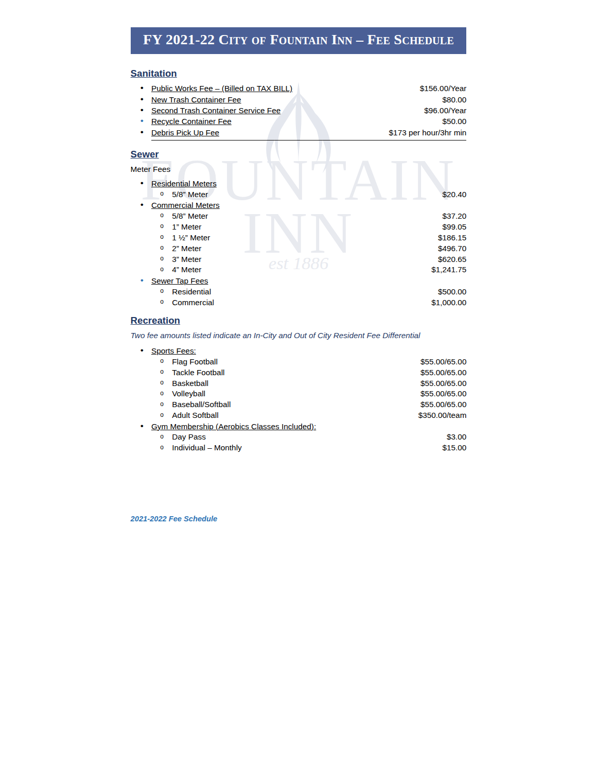FOUNTAIN INN
est 1886
FY 2021-22 City of Fountain Inn – Fee Schedule
Sanitation
Public Works Fee – (Billed on TAX BILL) $156.00/Year
New Trash Container Fee $80.00
Second Trash Container Service Fee $96.00/Year
Recycle Container Fee $50.00
Debris Pick Up Fee $173 per hour/3hr min
Sewer
Meter Fees
Residential Meters
5/8” Meter $20.40
Commercial Meters
5/8” Meter $37.20
1” Meter $99.05
1 ½” Meter $186.15
2” Meter $496.70
3” Meter $620.65
4” Meter $1,241.75
Sewer Tap Fees
Residential $500.00
Commercial $1,000.00
Recreation
Two fee amounts listed indicate an In-City and Out of City Resident Fee Differential
Sports Fees:
Flag Football $55.00/65.00
Tackle Football $55.00/65.00
Basketball $55.00/65.00
Volleyball $55.00/65.00
Baseball/Softball $55.00/65.00
Adult Softball $350.00/team
Gym Membership (Aerobics Classes Included):
Day Pass $3.00
Individual – Monthly $15.00
2021-2022 Fee Schedule